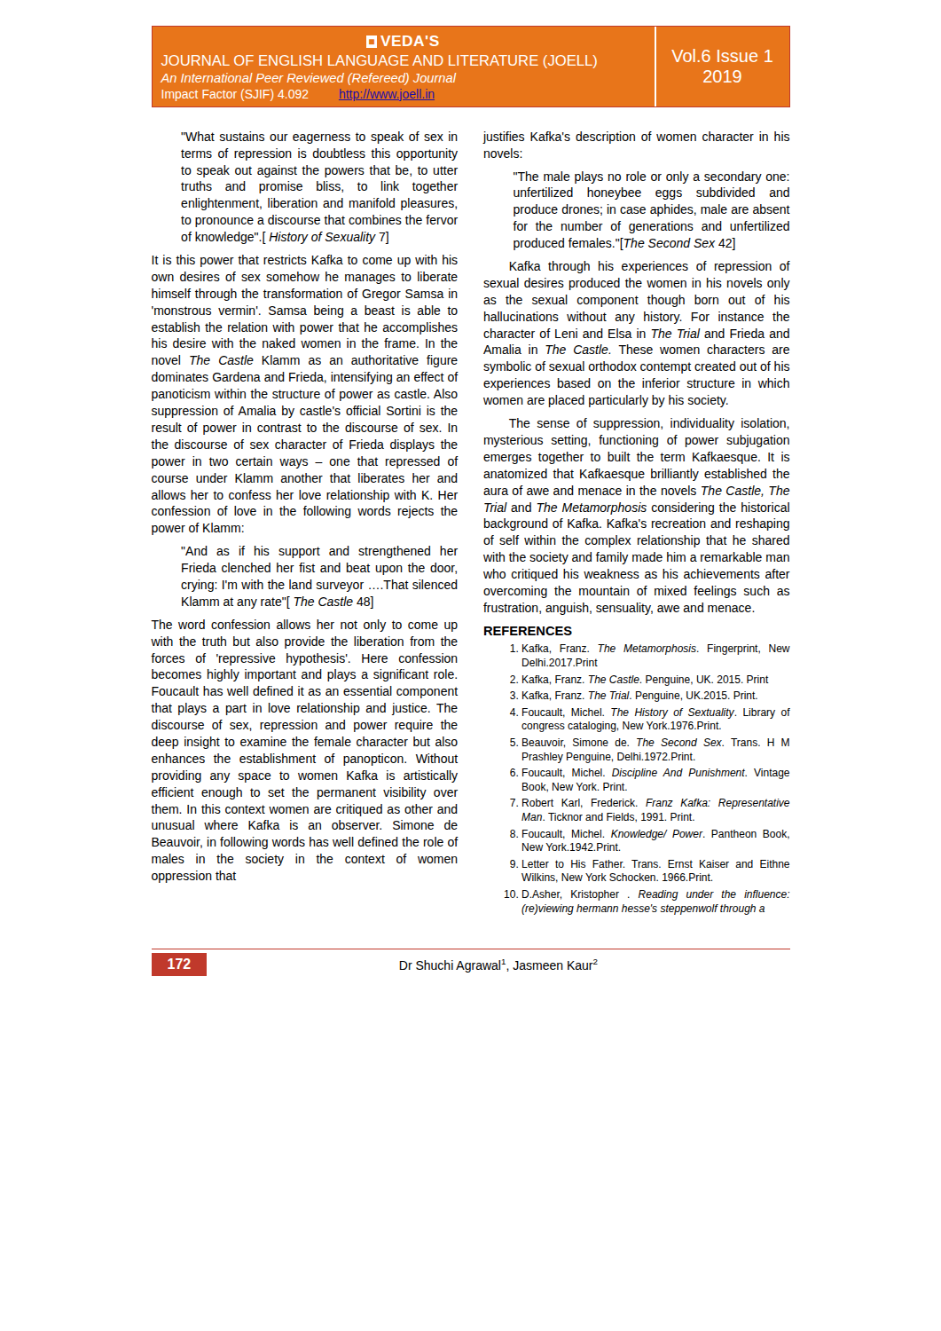■VEDA'S
JOURNAL OF ENGLISH LANGUAGE AND LITERATURE (JOELL)
An International Peer Reviewed (Refereed) Journal
Impact Factor (SJIF) 4.092 http://www.joell.in
Vol.6 Issue 1
2019
"What sustains our eagerness to speak of sex in terms of repression is doubtless this opportunity to speak out against the powers that be, to utter truths and promise bliss, to link together enlightenment, liberation and manifold pleasures, to pronounce a discourse that combines the fervor of knowledge".[ History of Sexuality 7]
It is this power that restricts Kafka to come up with his own desires of sex somehow he manages to liberate himself through the transformation of Gregor Samsa in 'monstrous vermin'. Samsa being a beast is able to establish the relation with power that he accomplishes his desire with the naked women in the frame. In the novel The Castle Klamm as an authoritative figure dominates Gardena and Frieda, intensifying an effect of panoticism within the structure of power as castle. Also suppression of Amalia by castle's official Sortini is the result of power in contrast to the discourse of sex. In the discourse of sex character of Frieda displays the power in two certain ways – one that repressed of course under Klamm another that liberates her and allows her to confess her love relationship with K. Her confession of love in the following words rejects the power of Klamm:
"And as if his support and strengthened her Frieda clenched her fist and beat upon the door, crying: I'm with the land surveyor ….That silenced Klamm at any rate"[ The Castle 48]
The word confession allows her not only to come up with the truth but also provide the liberation from the forces of 'repressive hypothesis'. Here confession becomes highly important and plays a significant role. Foucault has well defined it as an essential component that plays a part in love relationship and justice. The discourse of sex, repression and power require the deep insight to examine the female character but also enhances the establishment of panopticon. Without providing any space to women Kafka is artistically efficient enough to set the permanent visibility over them. In this context women are critiqued as other and unusual where Kafka is an observer. Simone de Beauvoir, in following words has well defined the role of males in the society in the context of women oppression that
justifies Kafka's description of women character in his novels:
"The male plays no role or only a secondary one: unfertilized honeybee eggs subdivided and produce drones; in case aphides, male are absent for the number of generations and unfertilized produced females."[The Second Sex 42]
Kafka through his experiences of repression of sexual desires produced the women in his novels only as the sexual component though born out of his hallucinations without any history. For instance the character of Leni and Elsa in The Trial and Frieda and Amalia in The Castle. These women characters are symbolic of sexual orthodox contempt created out of his experiences based on the inferior structure in which women are placed particularly by his society.
The sense of suppression, individuality isolation, mysterious setting, functioning of power subjugation emerges together to built the term Kafkaesque. It is anatomized that Kafkaesque brilliantly established the aura of awe and menace in the novels The Castle, The Trial and The Metamorphosis considering the historical background of Kafka. Kafka's recreation and reshaping of self within the complex relationship that he shared with the society and family made him a remarkable man who critiqued his weakness as his achievements after overcoming the mountain of mixed feelings such as frustration, anguish, sensuality, awe and menace.
REFERENCES
Kafka, Franz. The Metamorphosis. Fingerprint, New Delhi.2017.Print
Kafka, Franz. The Castle. Penguine, UK. 2015. Print
Kafka, Franz. The Trial. Penguine, UK.2015. Print.
Foucault, Michel. The History of Sextuality. Library of congress cataloging, New York.1976.Print.
Beauvoir, Simone de. The Second Sex. Trans. H M Prashley Penguine, Delhi.1972.Print.
Foucault, Michel. Discipline And Punishment. Vintage Book, New York. Print.
Robert Karl, Frederick. Franz Kafka: Representative Man. Ticknor and Fields, 1991. Print.
Foucault, Michel. Knowledge/ Power. Pantheon Book, New York.1942.Print.
Letter to His Father. Trans. Ernst Kaiser and Eithne Wilkins, New York Schocken. 1966.Print.
D.Asher, Kristopher . Reading under the influence: (re)viewing hermann hesse's steppenwolf through a
172
Dr Shuchi Agrawal1, Jasmeen Kaur2